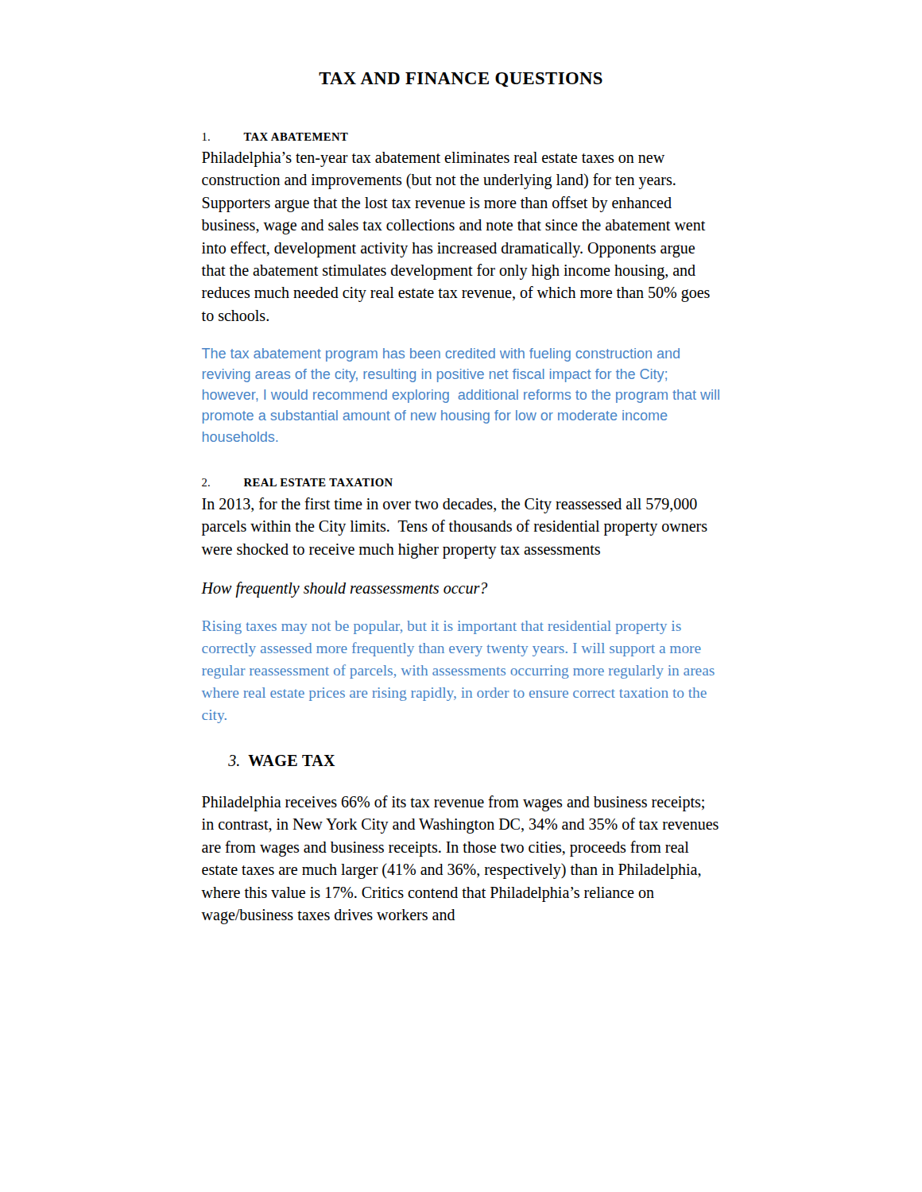TAX AND FINANCE QUESTIONS
1. TAX ABATEMENT
Philadelphia’s ten-year tax abatement eliminates real estate taxes on new construction and improvements (but not the underlying land) for ten years. Supporters argue that the lost tax revenue is more than offset by enhanced business, wage and sales tax collections and note that since the abatement went into effect, development activity has increased dramatically. Opponents argue that the abatement stimulates development for only high income housing, and reduces much needed city real estate tax revenue, of which more than 50% goes to schools.
The tax abatement program has been credited with fueling construction and reviving areas of the city, resulting in positive net fiscal impact for the City; however, I would recommend exploring additional reforms to the program that will promote a substantial amount of new housing for low or moderate income households.
2. REAL ESTATE TAXATION
In 2013, for the first time in over two decades, the City reassessed all 579,000 parcels within the City limits. Tens of thousands of residential property owners were shocked to receive much higher property tax assessments
How frequently should reassessments occur?
Rising taxes may not be popular, but it is important that residential property is correctly assessed more frequently than every twenty years. I will support a more regular reassessment of parcels, with assessments occurring more regularly in areas where real estate prices are rising rapidly, in order to ensure correct taxation to the city.
3. WAGE TAX
Philadelphia receives 66% of its tax revenue from wages and business receipts; in contrast, in New York City and Washington DC, 34% and 35% of tax revenues are from wages and business receipts. In those two cities, proceeds from real estate taxes are much larger (41% and 36%, respectively) than in Philadelphia, where this value is 17%. Critics contend that Philadelphia’s reliance on wage/business taxes drives workers and